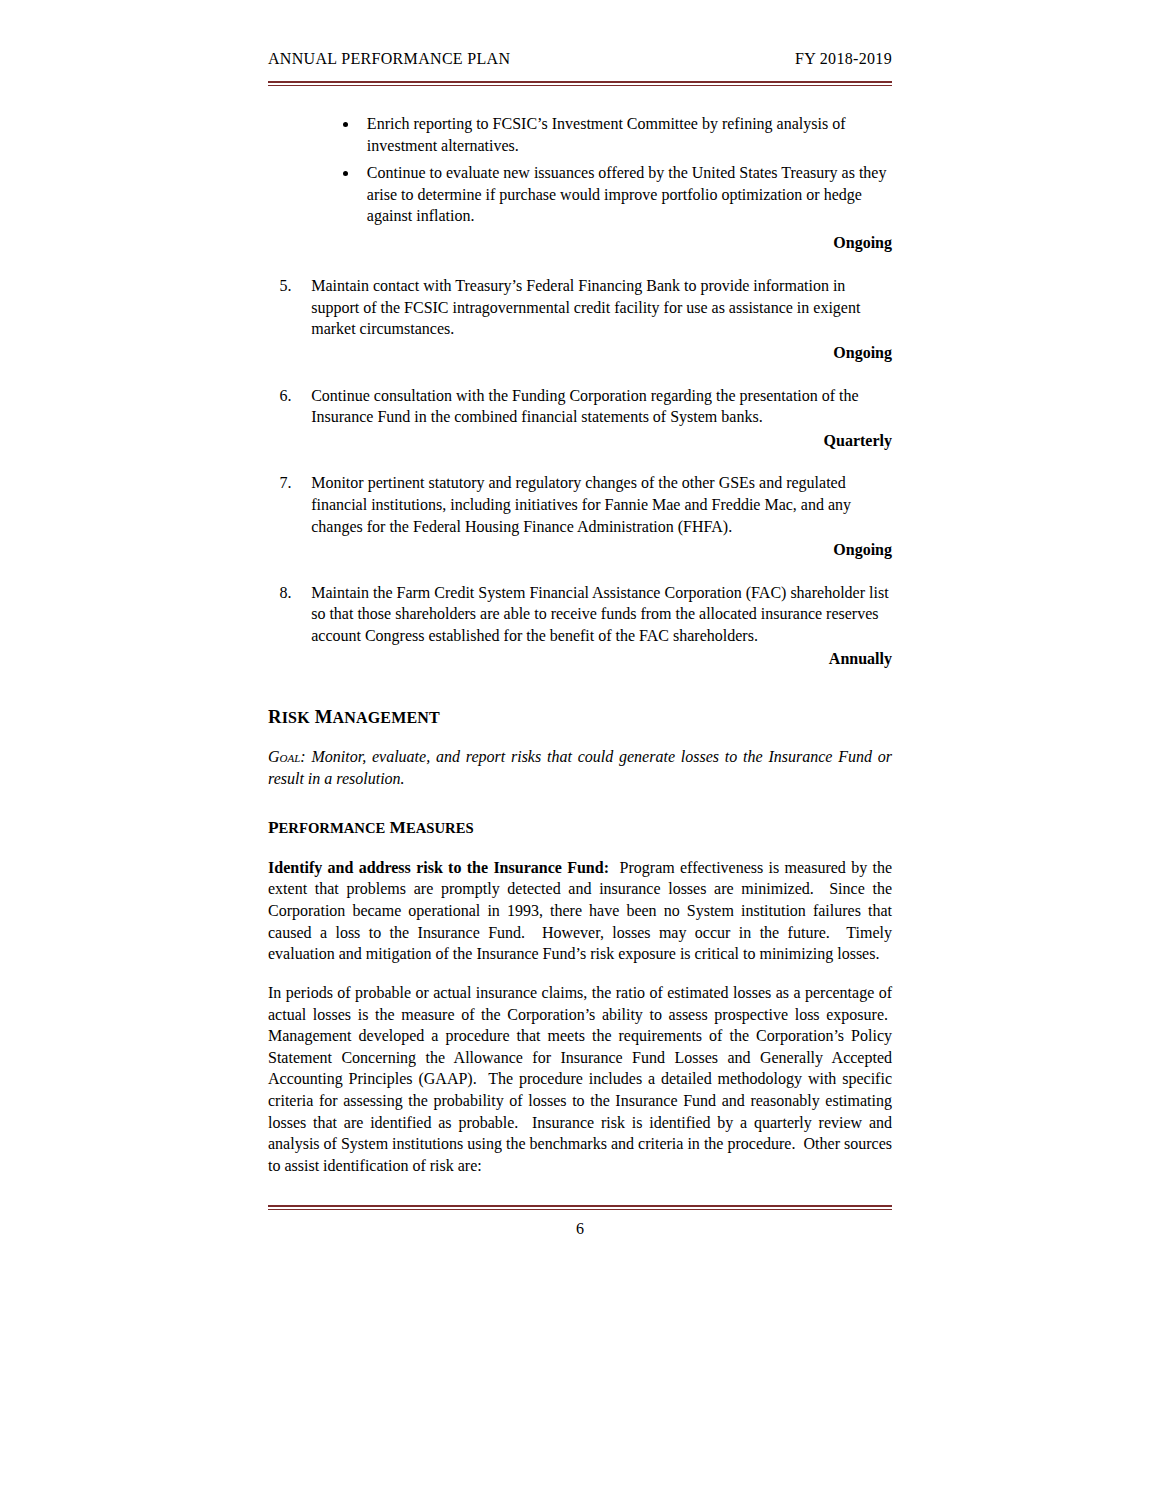ANNUAL PERFORMANCE PLAN FY 2018-2019
Enrich reporting to FCSIC’s Investment Committee by refining analysis of investment alternatives.
Continue to evaluate new issuances offered by the United States Treasury as they arise to determine if purchase would improve portfolio optimization or hedge against inflation.
Ongoing
5. Maintain contact with Treasury’s Federal Financing Bank to provide information in support of the FCSIC intragovernmental credit facility for use as assistance in exigent market circumstances.
Ongoing
6. Continue consultation with the Funding Corporation regarding the presentation of the Insurance Fund in the combined financial statements of System banks.
Quarterly
7. Monitor pertinent statutory and regulatory changes of the other GSEs and regulated financial institutions, including initiatives for Fannie Mae and Freddie Mac, and any changes for the Federal Housing Finance Administration (FHFA).
Ongoing
8. Maintain the Farm Credit System Financial Assistance Corporation (FAC) shareholder list so that those shareholders are able to receive funds from the allocated insurance reserves account Congress established for the benefit of the FAC shareholders.
Annually
RISK MANAGEMENT
Goal: Monitor, evaluate, and report risks that could generate losses to the Insurance Fund or result in a resolution.
PERFORMANCE MEASURES
Identify and address risk to the Insurance Fund: Program effectiveness is measured by the extent that problems are promptly detected and insurance losses are minimized. Since the Corporation became operational in 1993, there have been no System institution failures that caused a loss to the Insurance Fund. However, losses may occur in the future. Timely evaluation and mitigation of the Insurance Fund’s risk exposure is critical to minimizing losses.
In periods of probable or actual insurance claims, the ratio of estimated losses as a percentage of actual losses is the measure of the Corporation’s ability to assess prospective loss exposure. Management developed a procedure that meets the requirements of the Corporation’s Policy Statement Concerning the Allowance for Insurance Fund Losses and Generally Accepted Accounting Principles (GAAP). The procedure includes a detailed methodology with specific criteria for assessing the probability of losses to the Insurance Fund and reasonably estimating losses that are identified as probable. Insurance risk is identified by a quarterly review and analysis of System institutions using the benchmarks and criteria in the procedure. Other sources to assist identification of risk are:
6